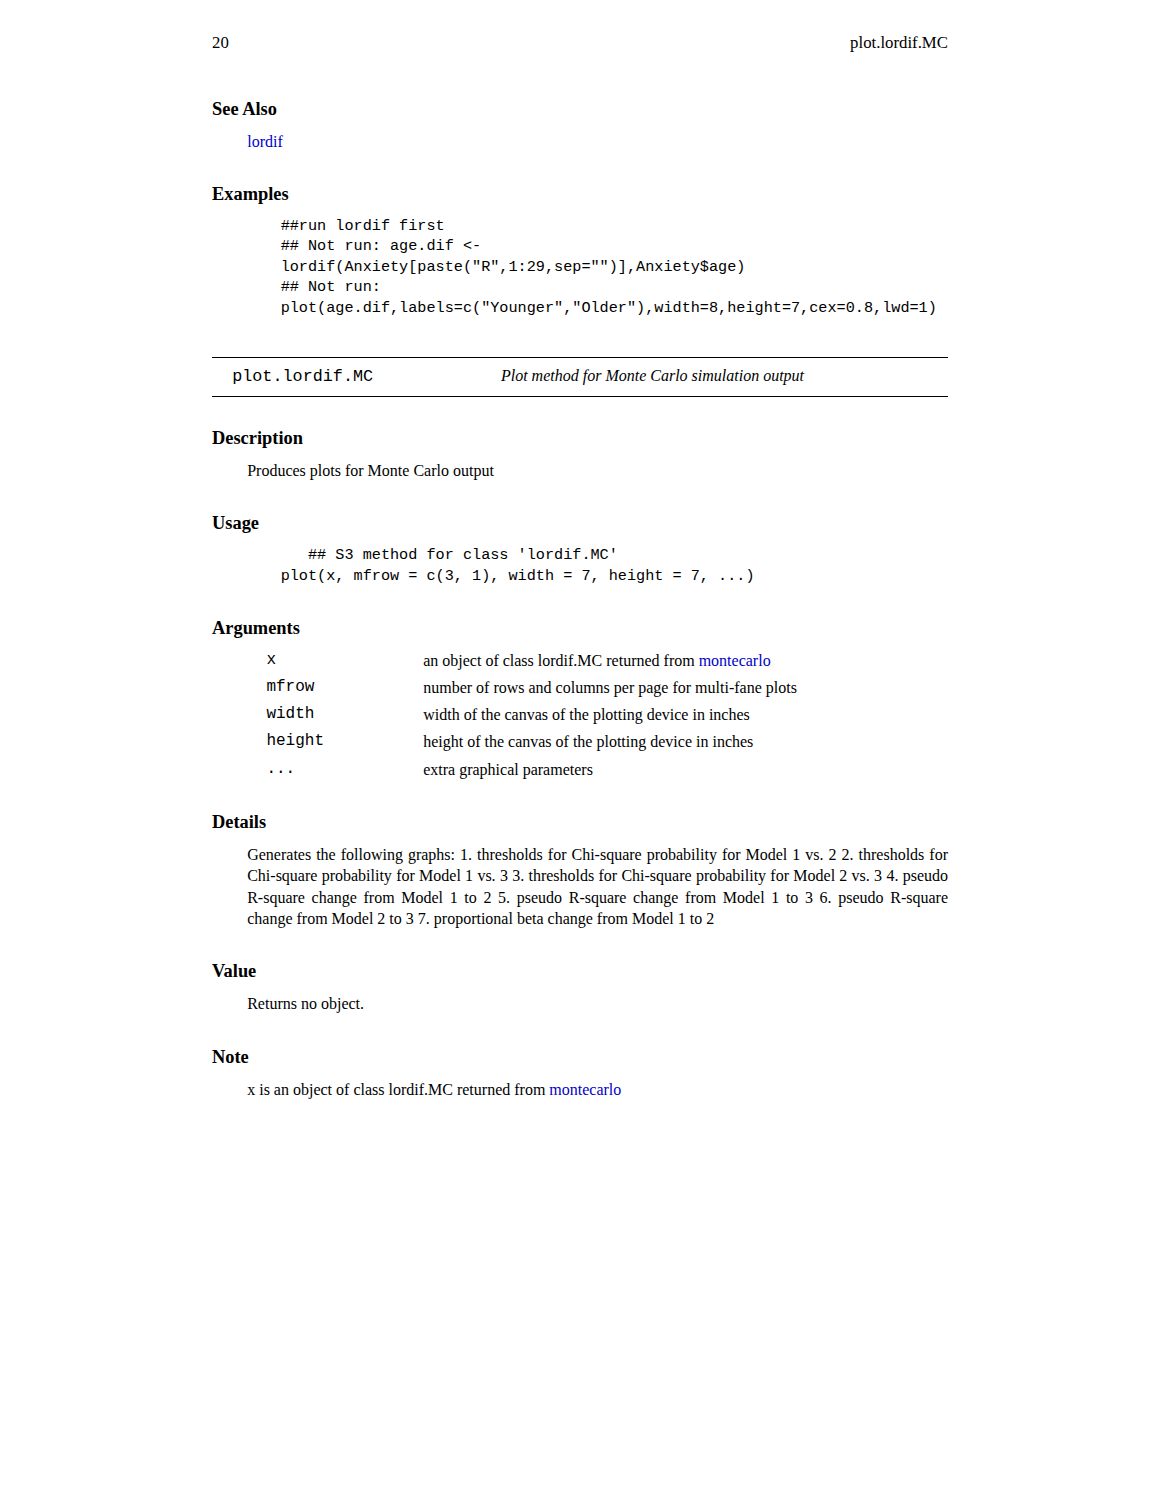20 plot.lordif.MC
See Also
lordif
Examples
##run lordif first
## Not run: age.dif <- lordif(Anxiety[paste("R",1:29,sep="")],Anxiety$age)
## Not run: plot(age.dif,labels=c("Younger","Older"),width=8,height=7,cex=0.8,lwd=1)
plot.lordif.MC Plot method for Monte Carlo simulation output
Description
Produces plots for Monte Carlo output
Usage
   ## S3 method for class 'lordif.MC'
plot(x, mfrow = c(3, 1), width = 7, height = 7, ...)
Arguments
x
an object of class lordif.MC returned from montecarlo
mfrow
number of rows and columns per page for multi-fane plots
width
width of the canvas of the plotting device in inches
height
height of the canvas of the plotting device in inches
...
extra graphical parameters
Details
Generates the following graphs: 1. thresholds for Chi-square probability for Model 1 vs. 2 2. thresholds for Chi-square probability for Model 1 vs. 3 3. thresholds for Chi-square probability for Model 2 vs. 3 4. pseudo R-square change from Model 1 to 2 5. pseudo R-square change from Model 1 to 3 6. pseudo R-square change from Model 2 to 3 7. proportional beta change from Model 1 to 2
Value
Returns no object.
Note
x is an object of class lordif.MC returned from montecarlo